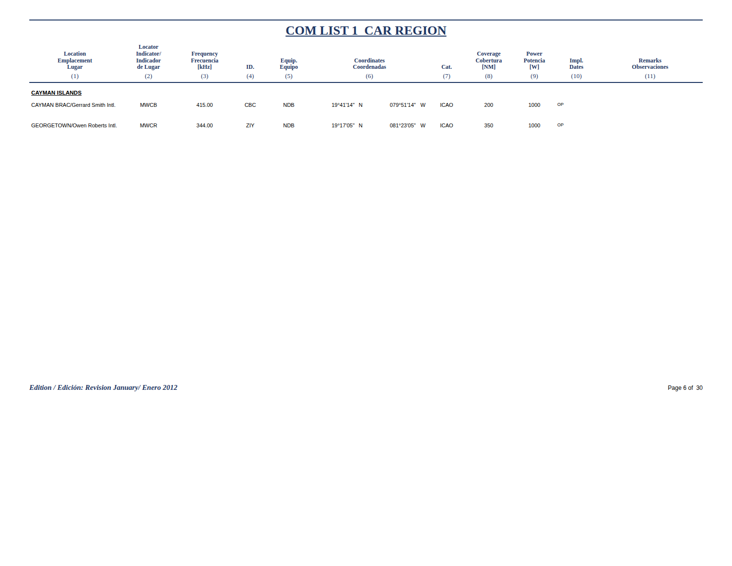COM LIST 1 CAR REGION
| Location Emplacement Lugar | Locator Indicator/ Indicador de Lugar | Frequency Frecuencia [kHz] | ID. | Equip. Equipo | Coordinates Coordenadas | Cat. | Coverage Cobertura [NM] | Power Potencia [W] | Impl. Dates | Remarks Observaciones |
| --- | --- | --- | --- | --- | --- | --- | --- | --- | --- | --- |
| (1) | (2) | (3) | (4) | (5) | (6) | (7) | (8) | (9) | (10) | (11) |
| CAYMAN ISLANDS |
| CAYMAN BRAC/Gerrard Smith Intl. | MWCB | 415.00 | CBC | NDB | 19°41'14" | N | 079°51'14" | W | ICAO | 200 | 1000 | OP | |
| GEORGETOWN/Owen Roberts Intl. | MWCR | 344.00 | ZIY | NDB | 19°17'05" | N | 081°23'05" | W | ICAO | 350 | 1000 | OP | |
Edition / Edición: Revision January/ Enero 2012
Page 6 of 30